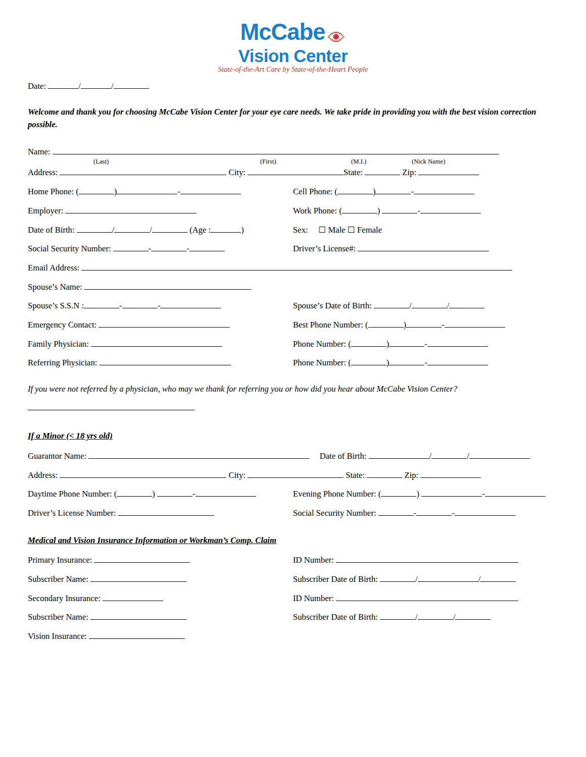McCabe👁
Vision Center
State-of-the-Art Care by State-of-the-Heart People
Date: / /
Welcome and thank you for choosing McCabe Vision Center for your eye care needs. We take pride in providing you with the best vision correction possible.
Name:
(Last) (First) (M.I.) (Nick Name)
Address: City: State: Zip:
Home Phone: ( ) -
Cell Phone: ( ) -
Employer:
Work Phone: ( ) -
Date of Birth: / / (Age : )
Sex: ☐ Male ☐ Female
Social Security Number: - -
Driver’s License#:
Email Address:
Spouse’s Name:
Spouse’s S.S.N : - -
Spouse’s Date of Birth: / /
Emergency Contact:
Best Phone Number: ( ) -
Family Physician:
Phone Number: ( ) -
Referring Physician:
Phone Number: ( ) -
If you were not referred by a physician, who may we thank for referring you or how did you hear about McCabe Vision Center?
If a Minor (< 18 yrs old)
Guarantor Name: Date of Birth: / /
Address: City: State: Zip:
Daytime Phone Number: ( ) -
Evening Phone Number: ( ) -
Driver’s License Number:
Social Security Number: - -
Medical and Vision Insurance Information or Workman’s Comp. Claim
Primary Insurance:
ID Number:
Subscriber Name:
Subscriber Date of Birth: / /
Secondary Insurance:
ID Number:
Subscriber Name:
Subscriber Date of Birth: / /
Vision Insurance: